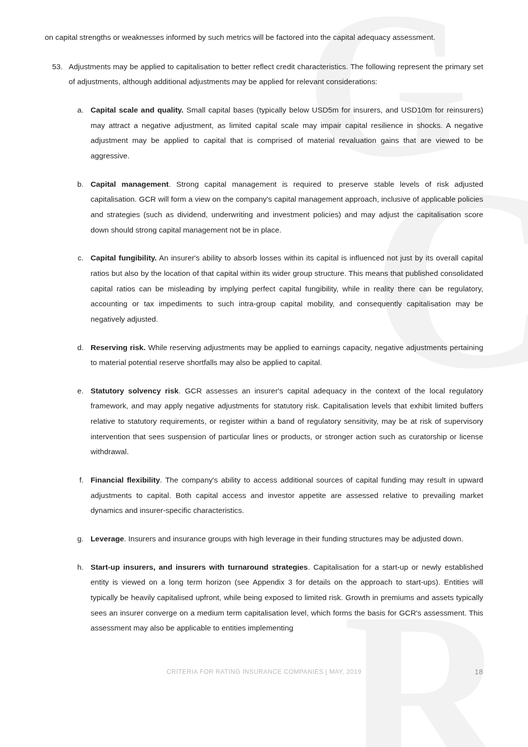G C R
on capital strengths or weaknesses informed by such metrics will be factored into the capital adequacy assessment.
Adjustments may be applied to capitalisation to better reflect credit characteristics. The following represent the primary set of adjustments, although additional adjustments may be applied for relevant considerations:
Capital scale and quality. Small capital bases (typically below USD5m for insurers, and USD10m for reinsurers) may attract a negative adjustment, as limited capital scale may impair capital resilience in shocks. A negative adjustment may be applied to capital that is comprised of material revaluation gains that are viewed to be aggressive.
Capital management. Strong capital management is required to preserve stable levels of risk adjusted capitalisation. GCR will form a view on the company's capital management approach, inclusive of applicable policies and strategies (such as dividend, underwriting and investment policies) and may adjust the capitalisation score down should strong capital management not be in place.
Capital fungibility. An insurer's ability to absorb losses within its capital is influenced not just by its overall capital ratios but also by the location of that capital within its wider group structure. This means that published consolidated capital ratios can be misleading by implying perfect capital fungibility, while in reality there can be regulatory, accounting or tax impediments to such intra-group capital mobility, and consequently capitalisation may be negatively adjusted.
Reserving risk. While reserving adjustments may be applied to earnings capacity, negative adjustments pertaining to material potential reserve shortfalls may also be applied to capital.
Statutory solvency risk. GCR assesses an insurer's capital adequacy in the context of the local regulatory framework, and may apply negative adjustments for statutory risk. Capitalisation levels that exhibit limited buffers relative to statutory requirements, or register within a band of regulatory sensitivity, may be at risk of supervisory intervention that sees suspension of particular lines or products, or stronger action such as curatorship or license withdrawal.
Financial flexibility. The company's ability to access additional sources of capital funding may result in upward adjustments to capital. Both capital access and investor appetite are assessed relative to prevailing market dynamics and insurer-specific characteristics.
Leverage. Insurers and insurance groups with high leverage in their funding structures may be adjusted down.
Start-up insurers, and insurers with turnaround strategies. Capitalisation for a start-up or newly established entity is viewed on a long term horizon (see Appendix 3 for details on the approach to start-ups). Entities will typically be heavily capitalised upfront, while being exposed to limited risk. Growth in premiums and assets typically sees an insurer converge on a medium term capitalisation level, which forms the basis for GCR's assessment. This assessment may also be applicable to entities implementing
CRITERIA FOR RATING INSURANCE COMPANIES | MAY, 2019 18